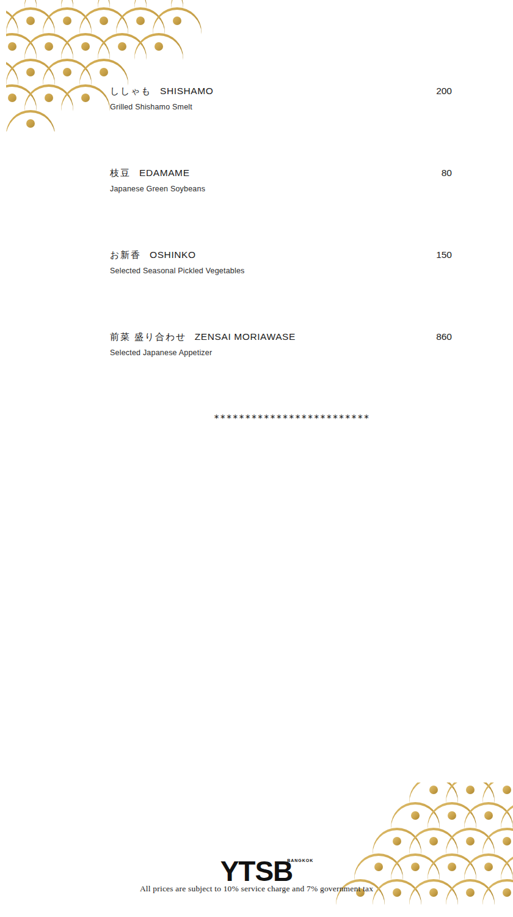ししゃも SHISHAMO
200
Grilled Shishamo Smelt
枝豆 EDAMAME
80
Japanese Green Soybeans
お新香 OSHINKO
150
Selected Seasonal Pickled Vegetables
前菜 盛り合わせ ZENSAI MORIAWASE
860
Selected Japanese Appetizer
*************************
YTSBBANGKOK
All prices are subject to 10% service charge and 7% government tax